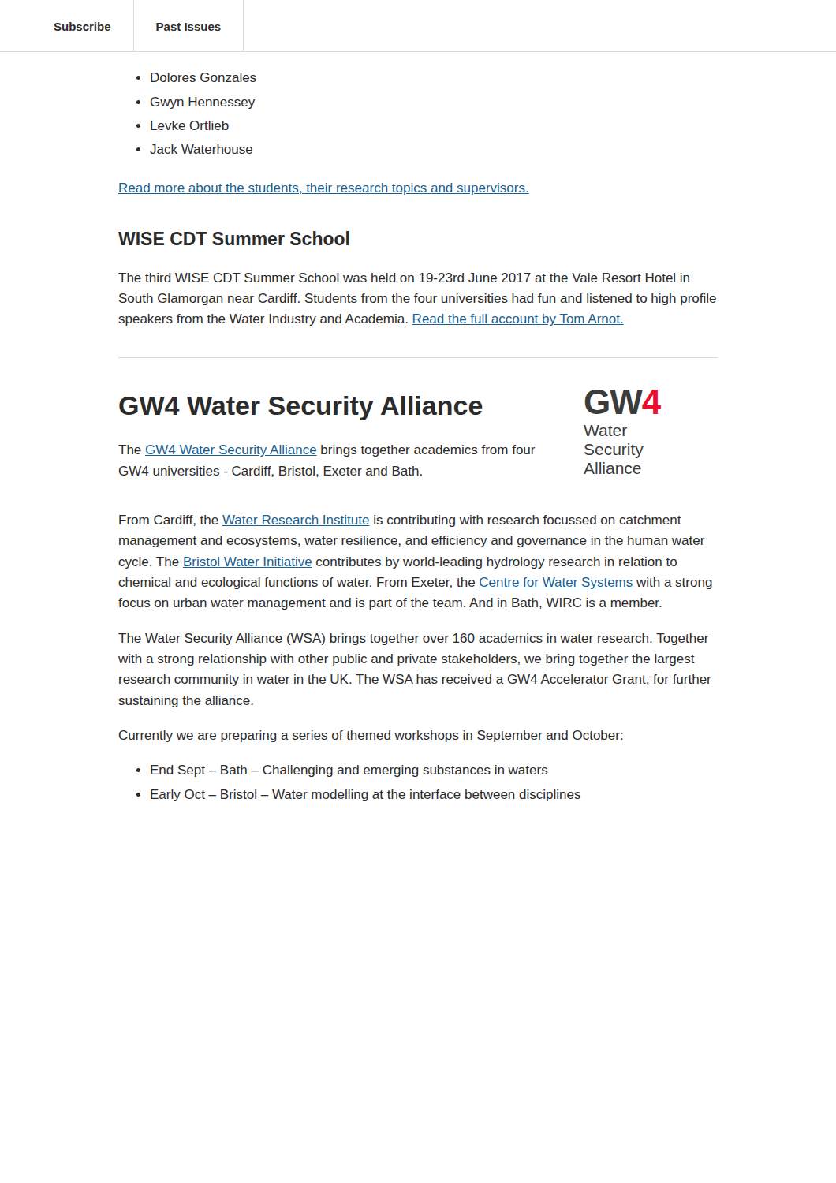Subscribe Past Issues
Dolores Gonzales
Gwyn Hennessey
Levke Ortlieb
Jack Waterhouse
Read more about the students, their research topics and supervisors.
WISE CDT Summer School
The third WISE CDT Summer School was held on 19-23rd June 2017 at the Vale Resort Hotel in South Glamorgan near Cardiff. Students from the four universities had fun and listened to high profile speakers from the Water Industry and Academia. Read the full account by Tom Arnot.
GW4
Water
Security
Alliance
GW4 Water Security Alliance
The GW4 Water Security Alliance brings together academics from four GW4 universities - Cardiff, Bristol, Exeter and Bath.
From Cardiff, the Water Research Institute is contributing with research focussed on catchment management and ecosystems, water resilience, and efficiency and governance in the human water cycle. The Bristol Water Initiative contributes by world-leading hydrology research in relation to chemical and ecological functions of water. From Exeter, the Centre for Water Systems with a strong focus on urban water management and is part of the team. And in Bath, WIRC is a member.
The Water Security Alliance (WSA) brings together over 160 academics in water research. Together with a strong relationship with other public and private stakeholders, we bring together the largest research community in water in the UK. The WSA has received a GW4 Accelerator Grant, for further sustaining the alliance.
Currently we are preparing a series of themed workshops in September and October:
End Sept – Bath – Challenging and emerging substances in waters
Early Oct – Bristol – Water modelling at the interface between disciplines